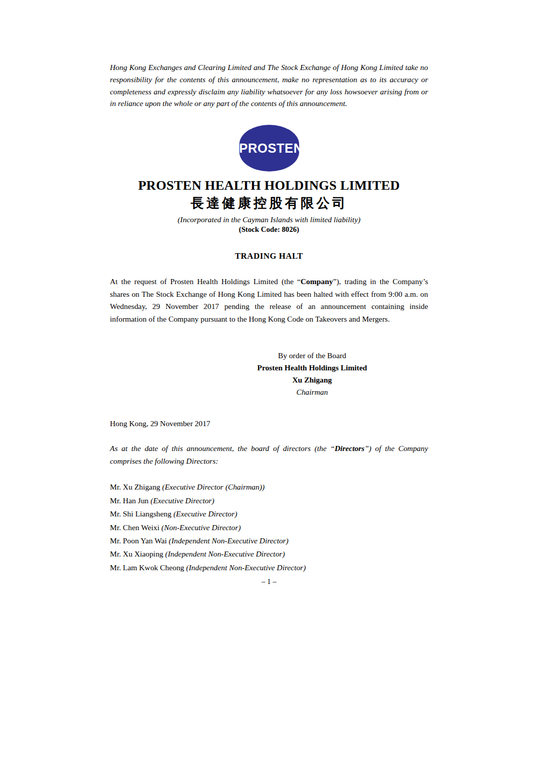Hong Kong Exchanges and Clearing Limited and The Stock Exchange of Hong Kong Limited take no responsibility for the contents of this announcement, make no representation as to its accuracy or completeness and expressly disclaim any liability whatsoever for any loss howsoever arising from or in reliance upon the whole or any part of the contents of this announcement.
PROSTEN
PROSTEN HEALTH HOLDINGS LIMITED
長達健康控股有限公司
(Incorporated in the Cayman Islands with limited liability)
(Stock Code: 8026)
TRADING HALT
At the request of Prosten Health Holdings Limited (the “Company”), trading in the Company’s shares on The Stock Exchange of Hong Kong Limited has been halted with effect from 9:00 a.m. on Wednesday, 29 November 2017 pending the release of an announcement containing inside information of the Company pursuant to the Hong Kong Code on Takeovers and Mergers.
By order of the Board
Prosten Health Holdings Limited
Xu Zhigang
Chairman
Hong Kong, 29 November 2017
As at the date of this announcement, the board of directors (the “Directors”) of the Company comprises the following Directors:
Mr. Xu Zhigang (Executive Director (Chairman))
Mr. Han Jun (Executive Director)
Mr. Shi Liangsheng (Executive Director)
Mr. Chen Weixi (Non-Executive Director)
Mr. Poon Yan Wai (Independent Non-Executive Director)
Mr. Xu Xiaoping (Independent Non-Executive Director)
Mr. Lam Kwok Cheong (Independent Non-Executive Director)
– 1 –